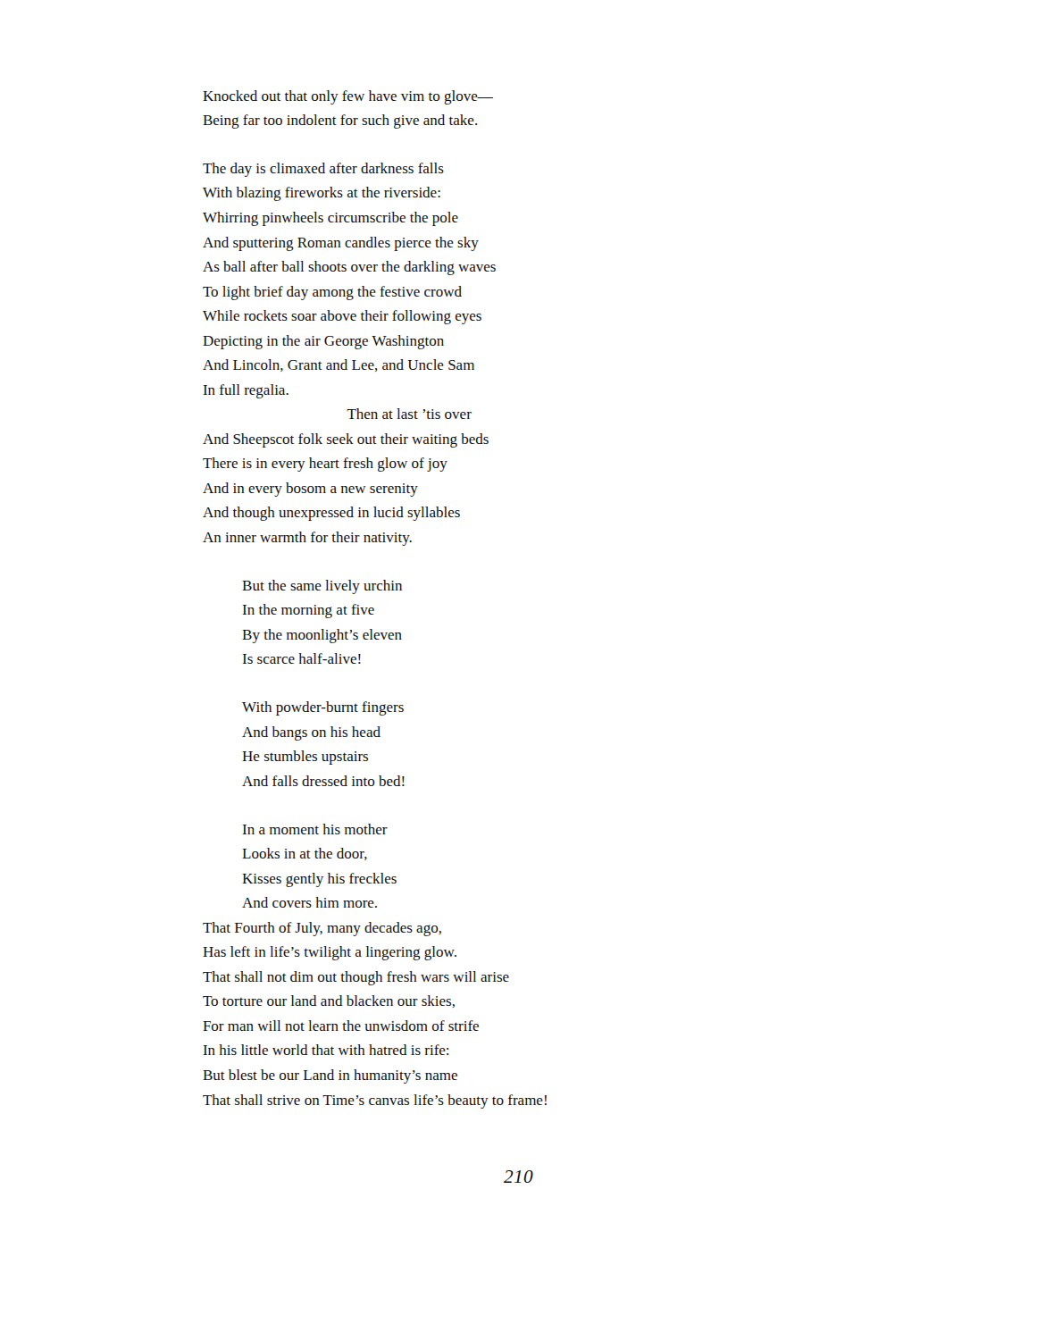Knocked out that only few have vim to glove—
Being far too indolent for such give and take.
The day is climaxed after darkness falls
With blazing fireworks at the riverside:
Whirring pinwheels circumscribe the pole
And sputtering Roman candles pierce the sky
As ball after ball shoots over the darkling waves
To light brief day among the festive crowd
While rockets soar above their following eyes
Depicting in the air George Washington
And Lincoln, Grant and Lee, and Uncle Sam
In full regalia.
Then at last ’tis over
And Sheepscot folk seek out their waiting beds
There is in every heart fresh glow of joy
And in every bosom a new serenity
And though unexpressed in lucid syllables
An inner warmth for their nativity.
But the same lively urchin
In the morning at five
By the moonlight’s eleven
Is scarce half-alive!
With powder-burnt fingers
And bangs on his head
He stumbles upstairs
And falls dressed into bed!
In a moment his mother
Looks in at the door,
Kisses gently his freckles
And covers him more.
That Fourth of July, many decades ago,
Has left in life’s twilight a lingering glow.
That shall not dim out though fresh wars will arise
To torture our land and blacken our skies,
For man will not learn the unwisdom of strife
In his little world that with hatred is rife:
But blest be our Land in humanity’s name
That shall strive on Time’s canvas life’s beauty to frame!
210